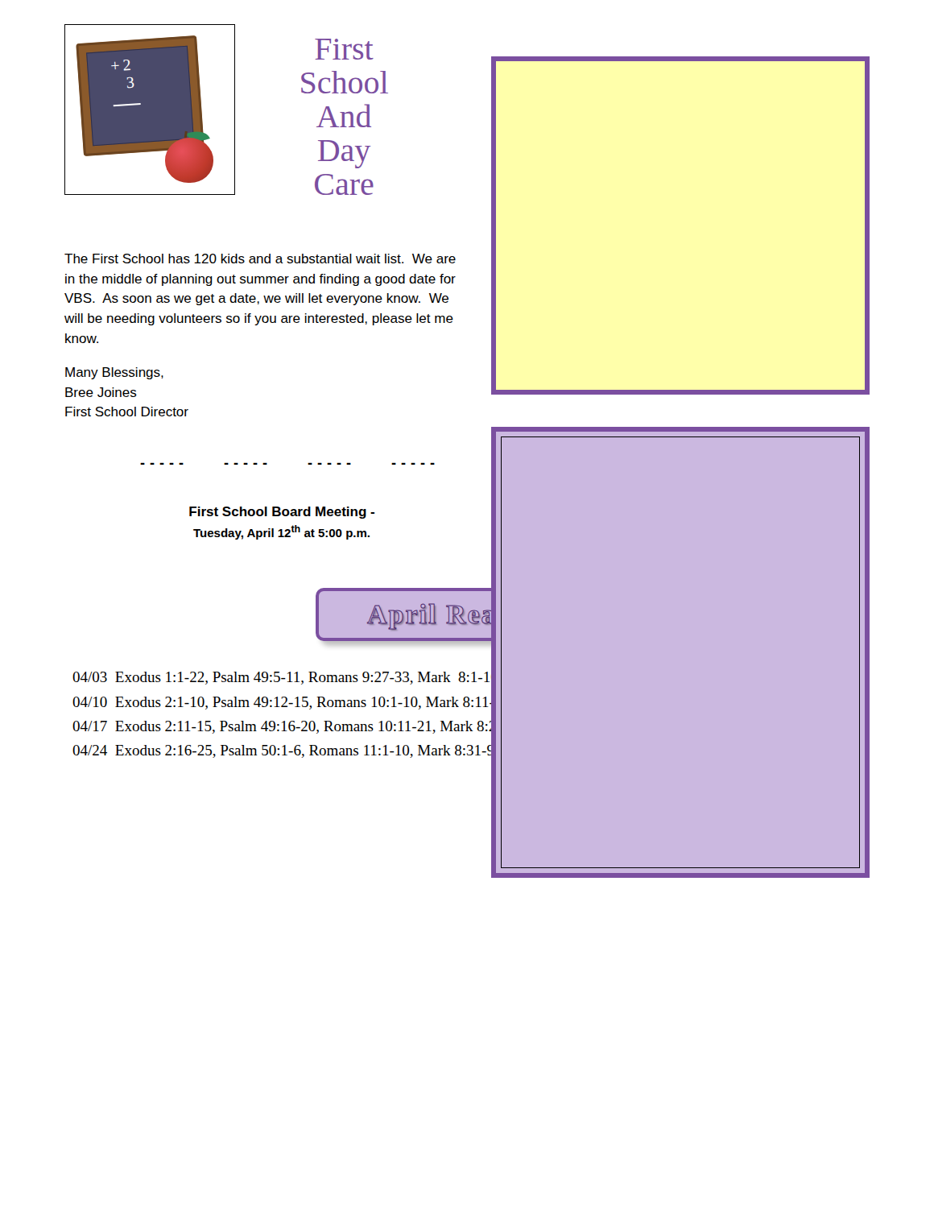+2
3
First
School
And
Day
Care
The First School has 120 kids and a substantial wait list. We are in the middle of planning out summer and finding a good date for VBS. As soon as we get a date, we will let everyone know. We will be needing volunteers so if you are interested, please let me know.
Many Blessings,
Bree Joines
First School Director
----- ----- ----- -----
First School Board Meeting - Tuesday, April 12th at 5:00 p.m.
April Readings
04/03 Exodus 1:1-22, Psalm 49:5-11, Romans 9:27-33, Mark 8:1-10
04/10 Exodus 2:1-10, Psalm 49:12-15, Romans 10:1-10, Mark 8:11-21
04/17 Exodus 2:11-15, Psalm 49:16-20, Romans 10:11-21, Mark 8:22-30
04/24 Exodus 2:16-25, Psalm 50:1-6, Romans 11:1-10, Mark 8:31-9:1